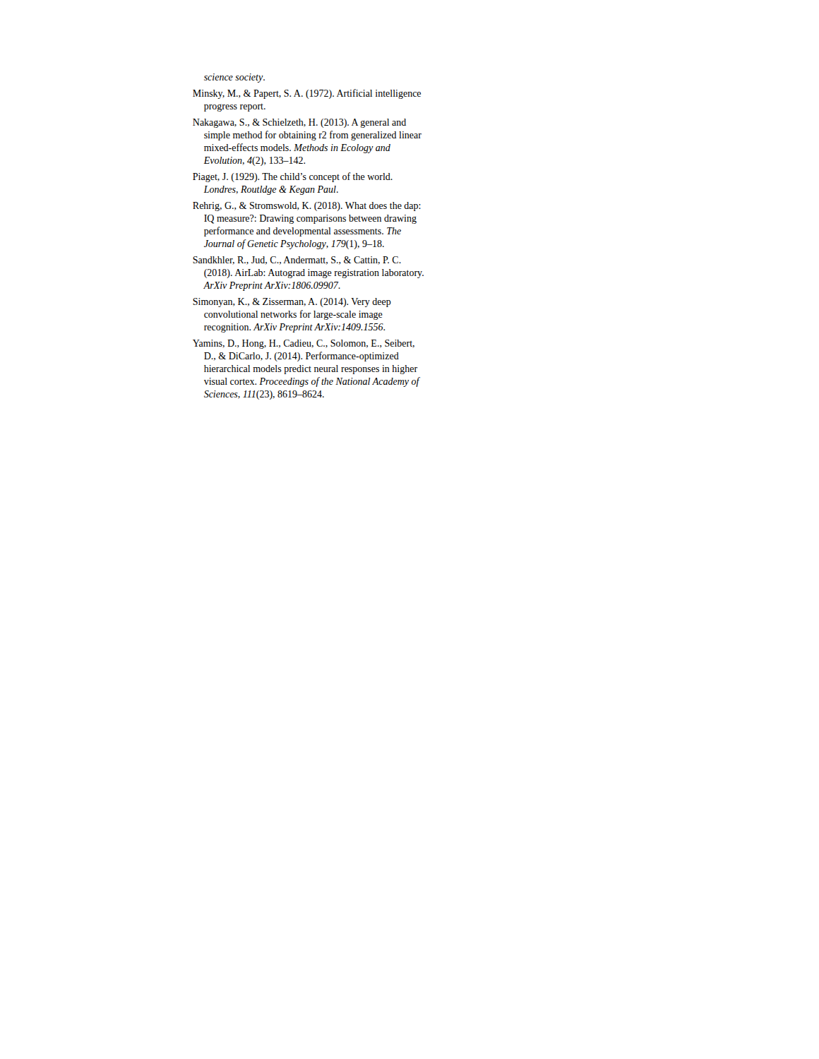science society.
Minsky, M., & Papert, S. A. (1972). Artificial intelligence progress report.
Nakagawa, S., & Schielzeth, H. (2013). A general and simple method for obtaining r2 from generalized linear mixed-effects models. Methods in Ecology and Evolution, 4(2), 133–142.
Piaget, J. (1929). The child’s concept of the world. Londres, Routldge & Kegan Paul.
Rehrig, G., & Stromswold, K. (2018). What does the dap: IQ measure?: Drawing comparisons between drawing performance and developmental assessments. The Journal of Genetic Psychology, 179(1), 9–18.
Sandkhler, R., Jud, C., Andermatt, S., & Cattin, P. C. (2018). AirLab: Autograd image registration laboratory. ArXiv Preprint ArXiv:1806.09907.
Simonyan, K., & Zisserman, A. (2014). Very deep convolutional networks for large-scale image recognition. ArXiv Preprint ArXiv:1409.1556.
Yamins, D., Hong, H., Cadieu, C., Solomon, E., Seibert, D., & DiCarlo, J. (2014). Performance-optimized hierarchical models predict neural responses in higher visual cortex. Proceedings of the National Academy of Sciences, 111(23), 8619–8624.